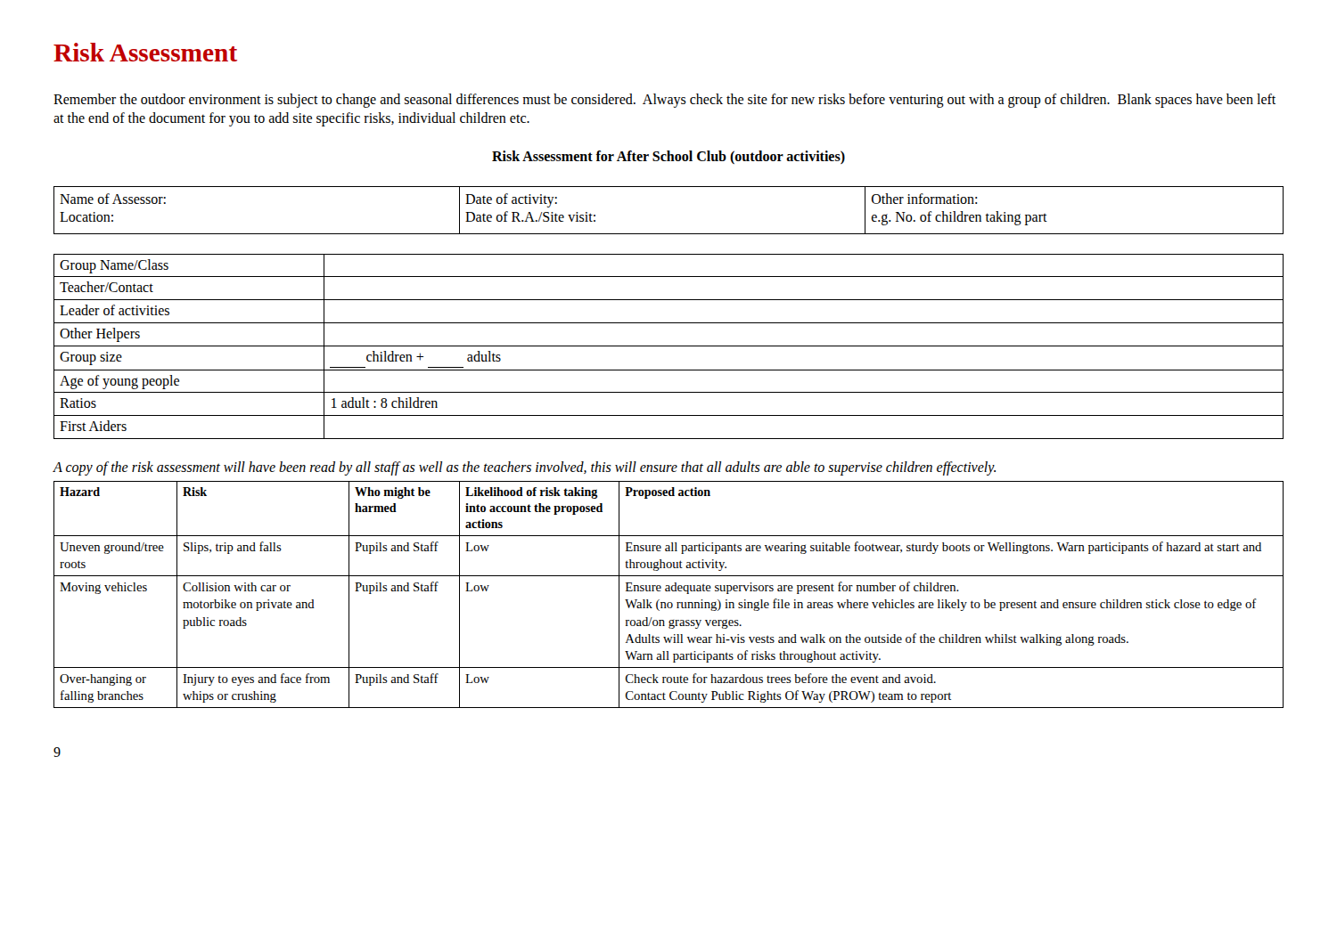Risk Assessment
Remember the outdoor environment is subject to change and seasonal differences must be considered. Always check the site for new risks before venturing out with a group of children. Blank spaces have been left at the end of the document for you to add site specific risks, individual children etc.
Risk Assessment for After School Club (outdoor activities)
| Name of Assessor: Location: | Date of activity: Date of R.A./Site visit: | Other information: e.g. No. of children taking part |
| Group Name/Class | |
| Teacher/Contact | |
| Leader of activities | |
| Other Helpers | |
| Group size | children + adults |
| Age of young people | |
| Ratios | 1 adult : 8 children |
| First Aiders | |
A copy of the risk assessment will have been read by all staff as well as the teachers involved, this will ensure that all adults are able to supervise children effectively.
| Hazard | Risk | Who might be harmed | Likelihood of risk taking into account the proposed actions | Proposed action |
| --- | --- | --- | --- | --- |
| Uneven ground/tree roots | Slips, trip and falls | Pupils and Staff | Low | Ensure all participants are wearing suitable footwear, sturdy boots or Wellingtons. Warn participants of hazard at start and throughout activity. |
| Moving vehicles | Collision with car or motorbike on private and public roads | Pupils and Staff | Low | Ensure adequate supervisors are present for number of children. Walk (no running) in single file in areas where vehicles are likely to be present and ensure children stick close to edge of road/on grassy verges. Adults will wear hi-vis vests and walk on the outside of the children whilst walking along roads. Warn all participants of risks throughout activity. |
| Over-hanging or falling branches | Injury to eyes and face from whips or crushing | Pupils and Staff | Low | Check route for hazardous trees before the event and avoid. Contact County Public Rights Of Way (PROW) team to report |
9